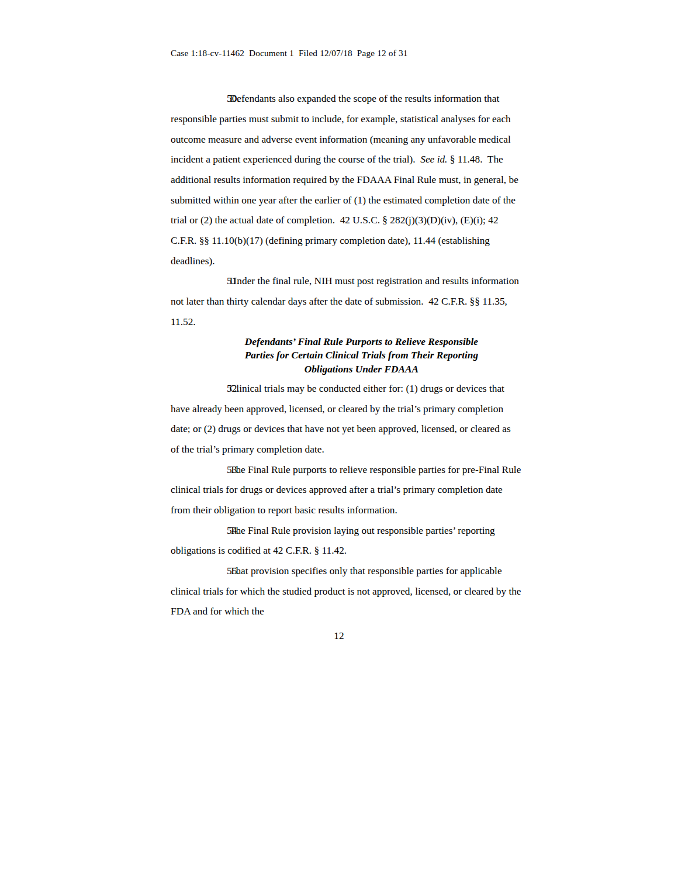Case 1:18-cv-11462 Document 1 Filed 12/07/18 Page 12 of 31
50. Defendants also expanded the scope of the results information that responsible parties must submit to include, for example, statistical analyses for each outcome measure and adverse event information (meaning any unfavorable medical incident a patient experienced during the course of the trial). See id. § 11.48. The additional results information required by the FDAAA Final Rule must, in general, be submitted within one year after the earlier of (1) the estimated completion date of the trial or (2) the actual date of completion. 42 U.S.C. § 282(j)(3)(D)(iv), (E)(i); 42 C.F.R. §§ 11.10(b)(17) (defining primary completion date), 11.44 (establishing deadlines).
51. Under the final rule, NIH must post registration and results information not later than thirty calendar days after the date of submission. 42 C.F.R. §§ 11.35, 11.52.
Defendants’ Final Rule Purports to Relieve Responsible Parties for Certain Clinical Trials from Their Reporting Obligations Under FDAAA
52. Clinical trials may be conducted either for: (1) drugs or devices that have already been approved, licensed, or cleared by the trial’s primary completion date; or (2) drugs or devices that have not yet been approved, licensed, or cleared as of the trial’s primary completion date.
53. The Final Rule purports to relieve responsible parties for pre-Final Rule clinical trials for drugs or devices approved after a trial’s primary completion date from their obligation to report basic results information.
54. The Final Rule provision laying out responsible parties’ reporting obligations is codified at 42 C.F.R. § 11.42.
55. That provision specifies only that responsible parties for applicable clinical trials for which the studied product is not approved, licensed, or cleared by the FDA and for which the
12